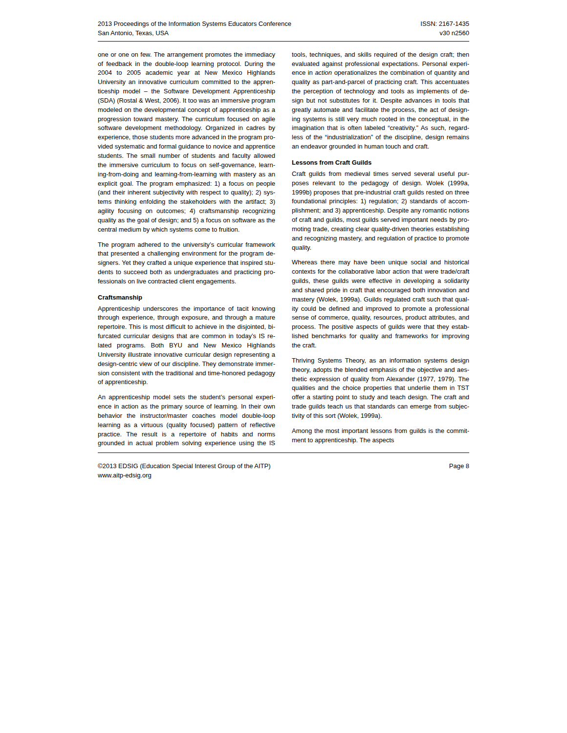2013 Proceedings of the Information Systems Educators Conference
San Antonio, Texas, USA
ISSN: 2167-1435
v30 n2560
one or one on few. The arrangement promotes the immediacy of feedback in the double-loop learning protocol. During the 2004 to 2005 academic year at New Mexico Highlands University an innovative curriculum committed to the apprenticeship model – the Software Development Apprenticeship (SDA) (Rostal & West, 2006). It too was an immersive program modeled on the developmental concept of apprenticeship as a progression toward mastery. The curriculum focused on agile software development methodology. Organized in cadres by experience, those students more advanced in the program provided systematic and formal guidance to novice and apprentice students. The small number of students and faculty allowed the immersive curriculum to focus on self-governance, learning-from-doing and learning-from-learning with mastery as an explicit goal. The program emphasized: 1) a focus on people (and their inherent subjectivity with respect to quality); 2) systems thinking enfolding the stakeholders with the artifact; 3) agility focusing on outcomes; 4) craftsmanship recognizing quality as the goal of design; and 5) a focus on software as the central medium by which systems come to fruition.
The program adhered to the university’s curricular framework that presented a challenging environment for the program designers. Yet they crafted a unique experience that inspired students to succeed both as undergraduates and practicing professionals on live contracted client engagements.
Craftsmanship
Apprenticeship underscores the importance of tacit knowing through experience, through exposure, and through a mature repertoire. This is most difficult to achieve in the disjointed, bifurcated curricular designs that are common in today’s IS related programs. Both BYU and New Mexico Highlands University illustrate innovative curricular design representing a design-centric view of our discipline. They demonstrate immersion consistent with the traditional and time-honored pedagogy of apprenticeship.
An apprenticeship model sets the student’s personal experience in action as the primary source of learning. In their own behavior the instructor/master coaches model double-loop learning as a virtuous (quality focused) pattern of reflective practice. The result is a repertoire of habits and norms grounded in actual problem solving experience using the IS tools, techniques, and skills required of the design craft; then evaluated against professional expectations. Personal experience in action operationalizes the combination of quantity and quality as part-and-parcel of practicing craft. This accentuates the perception of technology and tools as implements of design but not substitutes for it. Despite advances in tools that greatly automate and facilitate the process, the act of designing systems is still very much rooted in the conceptual, in the imagination that is often labeled “creativity.” As such, regardless of the “industrialization” of the discipline, design remains an endeavor grounded in human touch and craft.
Lessons from Craft Guilds
Craft guilds from medieval times served several useful purposes relevant to the pedagogy of design. Wolek (1999a, 1999b) proposes that pre-industrial craft guilds rested on three foundational principles: 1) regulation; 2) standards of accomplishment; and 3) apprenticeship. Despite any romantic notions of craft and guilds, most guilds served important needs by promoting trade, creating clear quality-driven theories establishing and recognizing mastery, and regulation of practice to promote quality.
Whereas there may have been unique social and historical contexts for the collaborative labor action that were trade/craft guilds, these guilds were effective in developing a solidarity and shared pride in craft that encouraged both innovation and mastery (Wolek, 1999a). Guilds regulated craft such that quality could be defined and improved to promote a professional sense of commerce, quality, resources, product attributes, and process. The positive aspects of guilds were that they established benchmarks for quality and frameworks for improving the craft.
Thriving Systems Theory, as an information systems design theory, adopts the blended emphasis of the objective and aesthetic expression of quality from Alexander (1977, 1979). The qualities and the choice properties that underlie them in TST offer a starting point to study and teach design. The craft and trade guilds teach us that standards can emerge from subjectivity of this sort (Wolek, 1999a).
Among the most important lessons from guilds is the commitment to apprenticeship. The aspects
©2013 EDSIG (Education Special Interest Group of the AITP)
www.aitp-edsig.org
Page 8